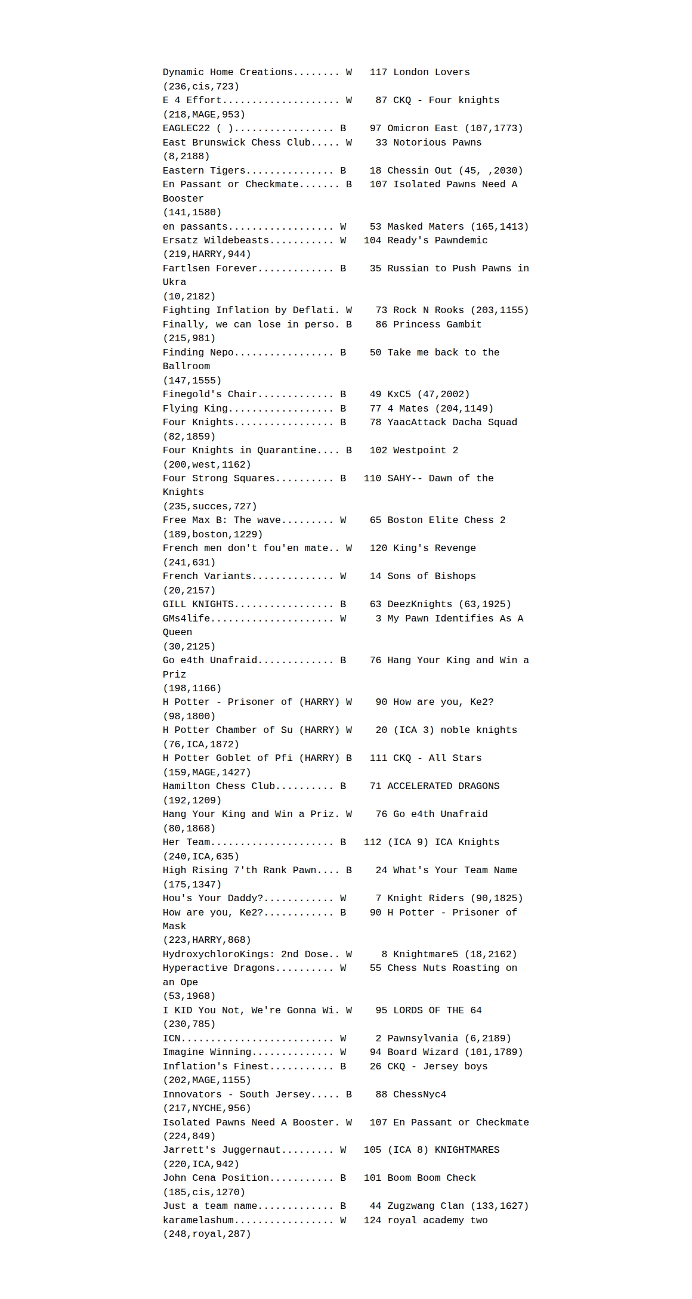Dynamic Home Creations........ W   117 London Lovers (236,cis,723)
E 4 Effort.................... W    87 CKQ - Four knights (218,MAGE,953)
EAGLEC22 ( )................. B    97 Omicron East (107,1773)
East Brunswick Chess Club..... W    33 Notorious Pawns (8,2188)
Eastern Tigers............... B    18 Chessin Out (45, ,2030)
En Passant or Checkmate....... B   107 Isolated Pawns Need A Booster
(141,1580)
en passants.................. W    53 Masked Maters (165,1413)
Ersatz Wildebeasts........... W   104 Ready's Pawndemic (219,HARRY,944)
Fartlsen Forever............. B    35 Russian to Push Pawns in Ukra
(10,2182)
Fighting Inflation by Deflati. W    73 Rock N Rooks (203,1155)
Finally, we can lose in perso. B    86 Princess Gambit (215,981)
Finding Nepo................. B    50 Take me back to the Ballroom
(147,1555)
Finegold's Chair............. B    49 KxC5 (47,2002)
Flying King.................. B    77 4 Mates (204,1149)
Four Knights................. B    78 YaacAttack Dacha Squad (82,1859)
Four Knights in Quarantine.... B   102 Westpoint 2 (200,west,1162)
Four Strong Squares.......... B   110 SAHY-- Dawn of the Knights
(235,succes,727)
Free Max B: The wave......... W    65 Boston Elite Chess 2
(189,boston,1229)
French men don't fou'en mate.. W   120 King's Revenge (241,631)
French Variants.............. W    14 Sons of Bishops (20,2157)
GILL KNIGHTS................. B    63 DeezKnights (63,1925)
GMs4life..................... W     3 My Pawn Identifies As A Queen
(30,2125)
Go e4th Unafraid............. B    76 Hang Your King and Win a Priz
(198,1166)
H Potter - Prisoner of (HARRY) W    90 How are you, Ke2? (98,1800)
H Potter Chamber of Su (HARRY) W    20 (ICA 3) noble knights
(76,ICA,1872)
H Potter Goblet of Pfi (HARRY) B   111 CKQ - All Stars (159,MAGE,1427)
Hamilton Chess Club.......... B    71 ACCELERATED DRAGONS (192,1209)
Hang Your King and Win a Priz. W    76 Go e4th Unafraid (80,1868)
Her Team..................... B   112 (ICA 9) ICA Knights (240,ICA,635)
High Rising 7'th Rank Pawn.... B    24 What's Your Team Name (175,1347)
Hou's Your Daddy?............ W     7 Knight Riders (90,1825)
How are you, Ke2?............ B    90 H Potter - Prisoner of Mask
(223,HARRY,868)
HydroxychloroKings: 2nd Dose.. W     8 Knightmare5 (18,2162)
Hyperactive Dragons.......... W    55 Chess Nuts Roasting on an Ope
(53,1968)
I KID You Not, We're Gonna Wi. W    95 LORDS OF THE 64 (230,785)
ICN.......................... W     2 Pawnsylvania (6,2189)
Imagine Winning.............. W    94 Board Wizard (101,1789)
Inflation's Finest........... B    26 CKQ - Jersey boys (202,MAGE,1155)
Innovators - South Jersey..... B    88 ChessNyc4 (217,NYCHE,956)
Isolated Pawns Need A Booster. W   107 En Passant or Checkmate (224,849)
Jarrett's Juggernaut......... W   105 (ICA 8) KNIGHTMARES (220,ICA,942)
John Cena Position........... B   101 Boom Boom Check (185,cis,1270)
Just a team name............. B    44 Zugzwang Clan (133,1627)
karamelashum................. W   124 royal academy two (248,royal,287)